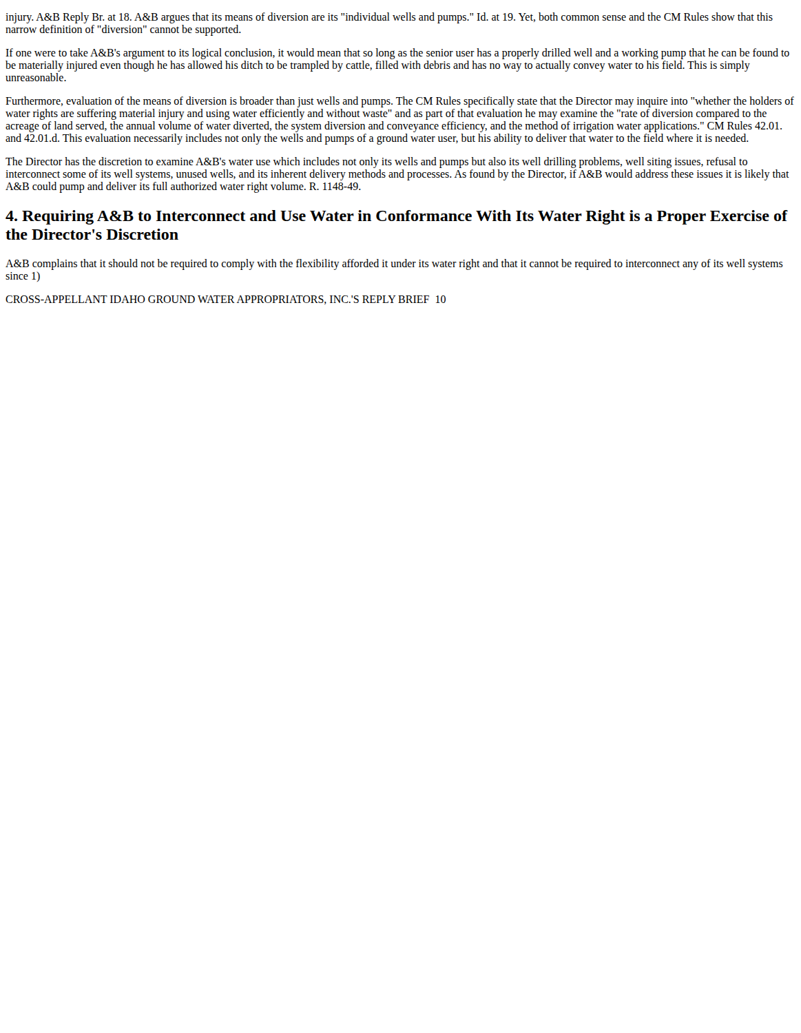injury. A&B Reply Br. at 18. A&B argues that its means of diversion are its "individual wells and pumps." Id. at 19. Yet, both common sense and the CM Rules show that this narrow definition of "diversion" cannot be supported.
If one were to take A&B's argument to its logical conclusion, it would mean that so long as the senior user has a properly drilled well and a working pump that he can be found to be materially injured even though he has allowed his ditch to be trampled by cattle, filled with debris and has no way to actually convey water to his field. This is simply unreasonable.
Furthermore, evaluation of the means of diversion is broader than just wells and pumps. The CM Rules specifically state that the Director may inquire into "whether the holders of water rights are suffering material injury and using water efficiently and without waste" and as part of that evaluation he may examine the "rate of diversion compared to the acreage of land served, the annual volume of water diverted, the system diversion and conveyance efficiency, and the method of irrigation water applications." CM Rules 42.01. and 42.01.d. This evaluation necessarily includes not only the wells and pumps of a ground water user, but his ability to deliver that water to the field where it is needed.
The Director has the discretion to examine A&B's water use which includes not only its wells and pumps but also its well drilling problems, well siting issues, refusal to interconnect some of its well systems, unused wells, and its inherent delivery methods and processes. As found by the Director, if A&B would address these issues it is likely that A&B could pump and deliver its full authorized water right volume. R. 1148-49.
4. Requiring A&B to Interconnect and Use Water in Conformance With Its Water Right is a Proper Exercise of the Director's Discretion
A&B complains that it should not be required to comply with the flexibility afforded it under its water right and that it cannot be required to interconnect any of its well systems since 1)
CROSS-APPELLANT IDAHO GROUND WATER APPROPRIATORS, INC.'S REPLY BRIEF 10